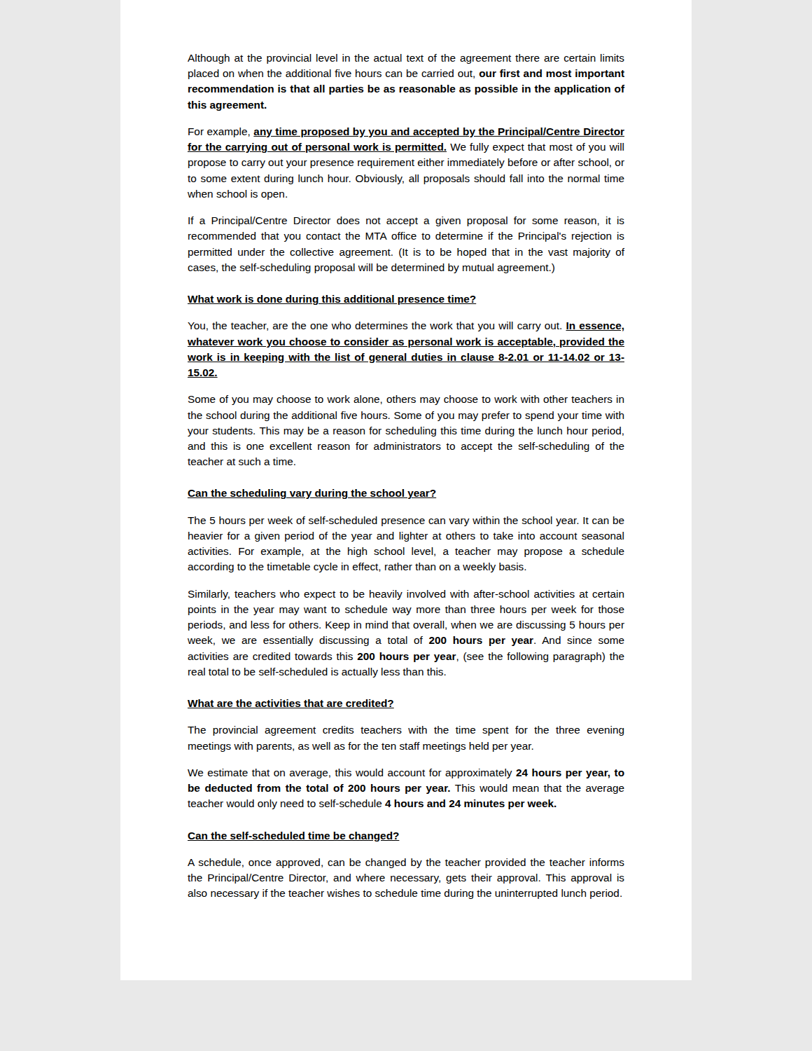Although at the provincial level in the actual text of the agreement there are certain limits placed on when the additional five hours can be carried out, our first and most important recommendation is that all parties be as reasonable as possible in the application of this agreement.
For example, any time proposed by you and accepted by the Principal/Centre Director for the carrying out of personal work is permitted. We fully expect that most of you will propose to carry out your presence requirement either immediately before or after school, or to some extent during lunch hour. Obviously, all proposals should fall into the normal time when school is open.
If a Principal/Centre Director does not accept a given proposal for some reason, it is recommended that you contact the MTA office to determine if the Principal's rejection is permitted under the collective agreement. (It is to be hoped that in the vast majority of cases, the self-scheduling proposal will be determined by mutual agreement.)
What work is done during this additional presence time?
You, the teacher, are the one who determines the work that you will carry out. In essence, whatever work you choose to consider as personal work is acceptable, provided the work is in keeping with the list of general duties in clause 8-2.01 or 11-14.02 or 13-15.02.
Some of you may choose to work alone, others may choose to work with other teachers in the school during the additional five hours. Some of you may prefer to spend your time with your students. This may be a reason for scheduling this time during the lunch hour period, and this is one excellent reason for administrators to accept the self-scheduling of the teacher at such a time.
Can the scheduling vary during the school year?
The 5 hours per week of self-scheduled presence can vary within the school year. It can be heavier for a given period of the year and lighter at others to take into account seasonal activities. For example, at the high school level, a teacher may propose a schedule according to the timetable cycle in effect, rather than on a weekly basis.
Similarly, teachers who expect to be heavily involved with after-school activities at certain points in the year may want to schedule way more than three hours per week for those periods, and less for others. Keep in mind that overall, when we are discussing 5 hours per week, we are essentially discussing a total of 200 hours per year. And since some activities are credited towards this 200 hours per year, (see the following paragraph) the real total to be self-scheduled is actually less than this.
What are the activities that are credited?
The provincial agreement credits teachers with the time spent for the three evening meetings with parents, as well as for the ten staff meetings held per year.
We estimate that on average, this would account for approximately 24 hours per year, to be deducted from the total of 200 hours per year. This would mean that the average teacher would only need to self-schedule 4 hours and 24 minutes per week.
Can the self-scheduled time be changed?
A schedule, once approved, can be changed by the teacher provided the teacher informs the Principal/Centre Director, and where necessary, gets their approval. This approval is also necessary if the teacher wishes to schedule time during the uninterrupted lunch period.